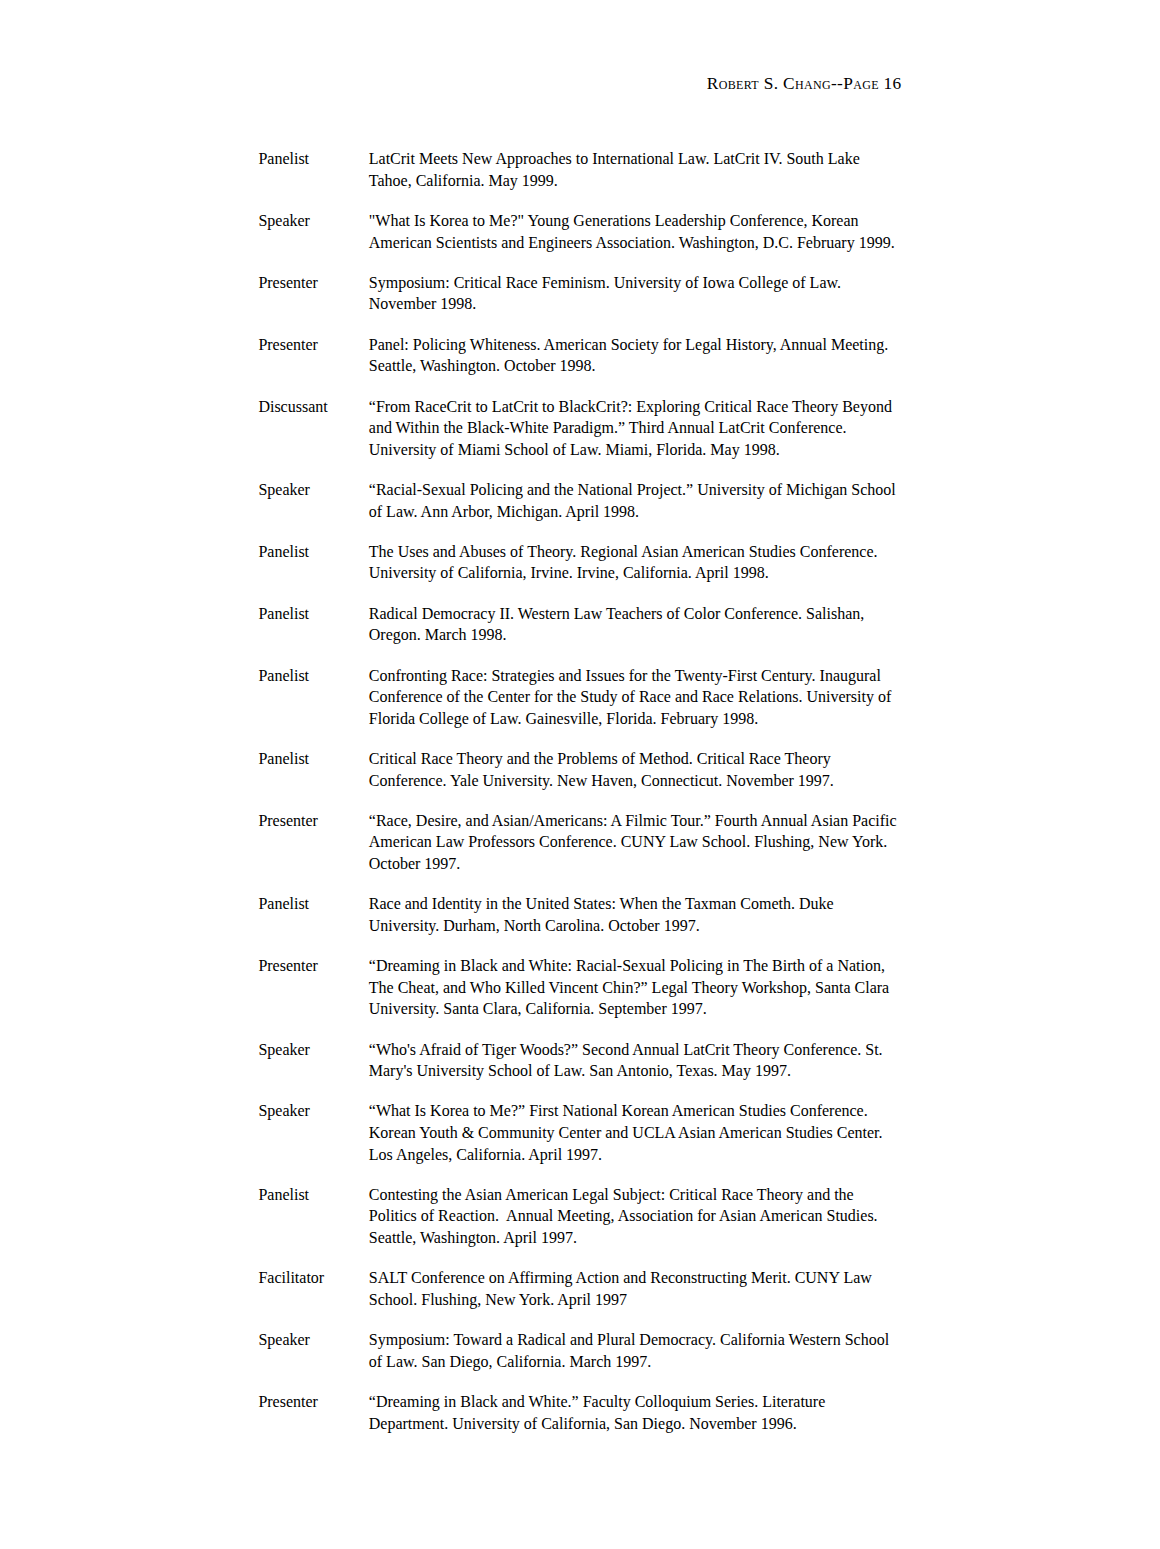Robert S. Chang--Page 16
| Panelist | LatCrit Meets New Approaches to International Law. LatCrit IV. South Lake Tahoe, California. May 1999. |
| Speaker | "What Is Korea to Me?" Young Generations Leadership Conference, Korean American Scientists and Engineers Association. Washington, D.C. February 1999. |
| Presenter | Symposium: Critical Race Feminism. University of Iowa College of Law. November 1998. |
| Presenter | Panel: Policing Whiteness. American Society for Legal History, Annual Meeting. Seattle, Washington. October 1998. |
| Discussant | “From RaceCrit to LatCrit to BlackCrit?: Exploring Critical Race Theory Beyond and Within the Black-White Paradigm.” Third Annual LatCrit Conference. University of Miami School of Law. Miami, Florida. May 1998. |
| Speaker | “Racial-Sexual Policing and the National Project.” University of Michigan School of Law. Ann Arbor, Michigan. April 1998. |
| Panelist | The Uses and Abuses of Theory. Regional Asian American Studies Conference. University of California, Irvine. Irvine, California. April 1998. |
| Panelist | Radical Democracy II. Western Law Teachers of Color Conference. Salishan, Oregon. March 1998. |
| Panelist | Confronting Race: Strategies and Issues for the Twenty-First Century. Inaugural Conference of the Center for the Study of Race and Race Relations. University of Florida College of Law. Gainesville, Florida. February 1998. |
| Panelist | Critical Race Theory and the Problems of Method. Critical Race Theory Conference. Yale University. New Haven, Connecticut. November 1997. |
| Presenter | “Race, Desire, and Asian/Americans: A Filmic Tour.” Fourth Annual Asian Pacific American Law Professors Conference. CUNY Law School. Flushing, New York. October 1997. |
| Panelist | Race and Identity in the United States: When the Taxman Cometh. Duke University. Durham, North Carolina. October 1997. |
| Presenter | “Dreaming in Black and White: Racial-Sexual Policing in The Birth of a Nation, The Cheat, and Who Killed Vincent Chin?” Legal Theory Workshop, Santa Clara University. Santa Clara, California. September 1997. |
| Speaker | “Who's Afraid of Tiger Woods?” Second Annual LatCrit Theory Conference. St. Mary's University School of Law. San Antonio, Texas. May 1997. |
| Speaker | “What Is Korea to Me?” First National Korean American Studies Conference. Korean Youth & Community Center and UCLA Asian American Studies Center. Los Angeles, California. April 1997. |
| Panelist | Contesting the Asian American Legal Subject: Critical Race Theory and the Politics of Reaction. Annual Meeting, Association for Asian American Studies. Seattle, Washington. April 1997. |
| Facilitator | SALT Conference on Affirming Action and Reconstructing Merit. CUNY Law School. Flushing, New York. April 1997 |
| Speaker | Symposium: Toward a Radical and Plural Democracy. California Western School of Law. San Diego, California. March 1997. |
| Presenter | “Dreaming in Black and White.” Faculty Colloquium Series. Literature Department. University of California, San Diego. November 1996. |